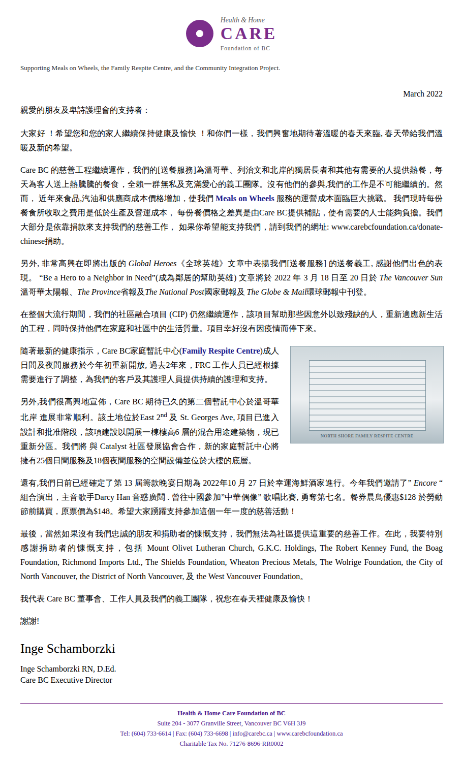Health & Home
CARE
Foundation of BC
Supporting Meals on Wheels, the Family Respite Centre, and the Community Integration Project.
March 2022
親愛的朋友及卑詩護理會的支持者：
大家好 ！希望您和您的家人繼續保持健康及愉快 ！和你們一樣，我們興奮地期待著溫暖的春天來臨, 春天帶給我們溫暖及新的希望。
Care BC 的慈善工程繼續運作，我們的[送餐服務]為溫哥華、列治文和北岸的獨居長者和其他有需要的人提供熱餐，每天為客人送上熱騰騰的餐食，全賴一群無私及充滿愛心的義工團隊。沒有他們的參與,我們的工作是不可能繼續的。然而， 近年來食品,汽油和供應商成本價格增加，使我們 Meals on Wheels 服務的運營成本面臨巨大挑戰。 我們現時每份餐食所收取之費用是低於生產及營運成本， 每份餐價格之差異是由Care BC提供補貼，使有需要的人士能夠負擔。我們大部分是依靠捐款來支持我們的慈善工作， 如果你希望能支持我們，請到我們的網址: www.carebcfoundation.ca/donate-chinese捐助。
另外, 非常高興在即將出版的 Global Heroes《全球英雄》文章中表揚我們[送餐服務] 的送餐義工, 感謝他們出色的表現。 “Be a Hero to a Neighbor in Need”(成為鄰居的幫助英雄) 文章將於 2022 年 3 月 18 日至 20 日於 The Vancouver Sun 溫哥華太陽報、The Province省報及The National Post國家郵報及 The Globe & Mail環球郵報中刊登。
在整個大流行期間，我們的社區融合項目 (CIP) 仍然繼續運作，該項目幫助那些因意外以致殘缺的人，重新適應新生活的工程，同時保持他們在家庭和社區中的生活質量。項目幸好沒有因疫情而停下來。
隨著最新的健康指示，Care BC家庭暫託中心(Family Respite Centre)成人日間及夜間服務於今年初重新開放, 過去2年來，FRC 工作人員已經根據需要進行了調整，為我們的客戶及其護理人員提供持續的護理和支持。
另外,我們很高興地宣佈，Care BC 期待已久的第二個暫託中心於溫哥華北岸 進展非常順利。該土地位於East 2nd 及 St. Georges Ave, 項目已進入設計和批准階段，該項建設以開展一棟樓高6 層的混合用途建築物，現已重新分區。我們將 與 Catalyst 社區發展協會合作，新的家庭暫託中心將擁有25個日間服務及18個夜間服務的空間設備並位於大樓的底層。
還有,我們日前已經確定了第 13 屆籌款晚宴日期為 2022年10 月 27 日於幸運海鮮酒家進行。今年我們邀請了” Encore “ 組合演出，主音歌手Darcy Han 音惑廣闊 . 曾往中國參加”中華偶像” 歌唱比賽, 勇奪第七名。餐券晨鳥優惠$128 於勞動節前購買，原票價為$148。希望大家踴躍支持參加這個一年一度的慈善活動！
最後，當然如果沒有我們忠誠的朋友和捐助者的慷慨支持，我們無法為社區提供這重要的慈善工作。在此，我要特別感謝捐助者的慷慨支持，包括 Mount Olivet Lutheran Church, G.K.C. Holdings, The Robert Kenney Fund, the Boag Foundation, Richmond Imports Ltd., The Shields Foundation, Wheaton Precious Metals, The Wolrige Foundation, the City of North Vancouver, the District of North Vancouver, 及 the West Vancouver Foundation。
我代表 Care BC 董事會、工作人員及我們的義工團隊，祝您在春天裡健康及愉快！
謝謝!
Inge Schamborzki
Inge Schamborzki RN, D.Ed.
Care BC Executive Director
Health & Home Care Foundation of BC
Suite 204 - 3077 Granville Street, Vancouver BC V6H 3J9
Tel: (604) 733-6614 | Fax: (604) 733-6698 | info@carebc.ca | www.carebcfoundation.ca
Charitable Tax No. 71276-8696-RR0002